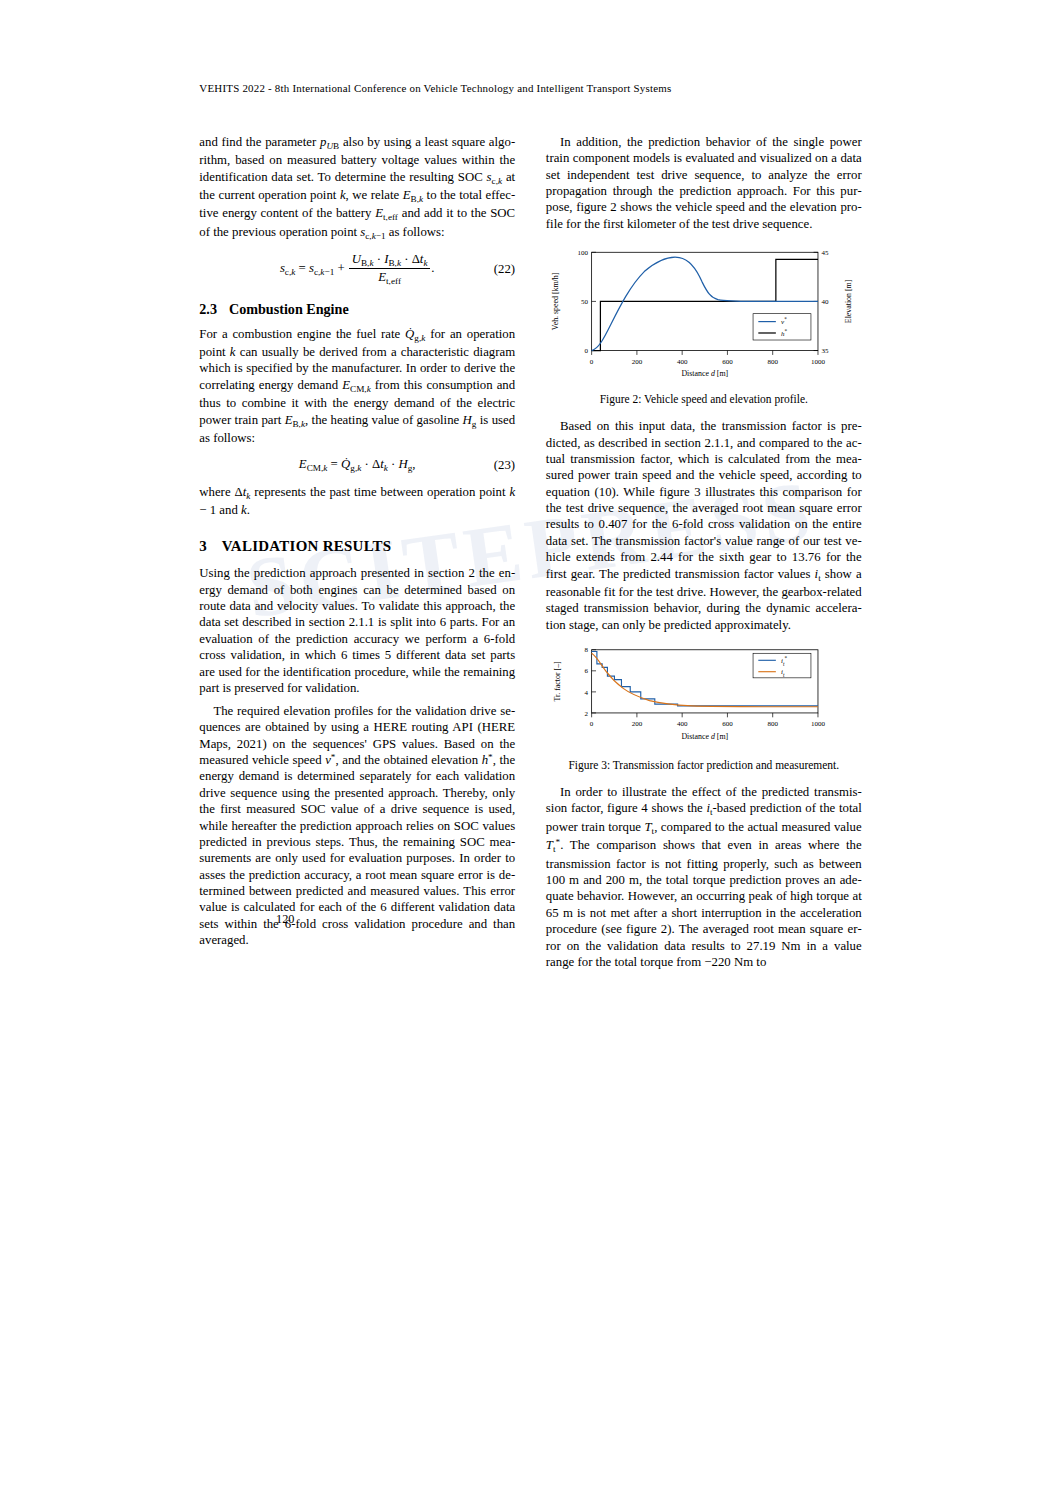SCITEPRESS
VEHITS 2022 - 8th International Conference on Vehicle Technology and Intelligent Transport Systems
and find the parameter pUB also by using a least square algorithm, based on measured battery voltage values within the identification data set. To determine the resulting SOC sc,k at the current operation point k, we relate EB,k to the total effective energy content of the battery Et,eff and add it to the SOC of the previous operation point sc,k−1 as follows:
sc,k = sc,k−1 + UB,k · IB,k · Δtk Et,eff. (22)
2.3 Combustion Engine
For a combustion engine the fuel rate Q̇g,k for an operation point k can usually be derived from a characteristic diagram which is specified by the manufacturer. In order to derive the correlating energy demand ECM,k from this consumption and thus to combine it with the energy demand of the electric power train part EB,k, the heating value of gasoline Hg is used as follows:
ECM,k = Q̇g,k · Δtk · Hg, (23)
where Δtk represents the past time between operation point k − 1 and k.
3 VALIDATION RESULTS
Using the prediction approach presented in section 2 the energy demand of both engines can be determined based on route data and velocity values. To validate this approach, the data set described in section 2.1.1 is split into 6 parts. For an evaluation of the prediction accuracy we perform a 6-fold cross validation, in which 6 times 5 different data set parts are used for the identification procedure, while the remaining part is preserved for validation.
The required elevation profiles for the validation drive sequences are obtained by using a HERE routing API (HERE Maps, 2021) on the sequences' GPS values. Based on the measured vehicle speed v*, and the obtained elevation h*, the energy demand is determined separately for each validation drive sequence using the presented approach. Thereby, only the first measured SOC value of a drive sequence is used, while hereafter the prediction approach relies on SOC values predicted in previous steps. Thus, the remaining SOC measurements are only used for evaluation purposes. In order to asses the prediction accuracy, a root mean square error is determined between predicted and measured values. This error value is calculated for each of the 6 different validation data sets within the 6-fold cross validation procedure and than averaged.
In addition, the prediction behavior of the single power train component models is evaluated and visualized on a data set independent test drive sequence, to analyze the error propagation through the prediction approach. For this purpose, figure 2 shows the vehicle speed and the elevation profile for the first kilometer of the test drive sequence.
0 50 100 35 40 45 0 200 400 600 800 1000 Distance d [m] Veh. speed [km/h] Elevation [m] v* h*
Figure 2: Vehicle speed and elevation profile.
Based on this input data, the transmission factor is predicted, as described in section 2.1.1, and compared to the actual transmission factor, which is calculated from the measured power train speed and the vehicle speed, according to equation (10). While figure 3 illustrates this comparison for the test drive sequence, the averaged root mean square error results to 0.407 for the 6-fold cross validation on the entire data set. The transmission factor's value range of our test vehicle extends from 2.44 for the sixth gear to 13.76 for the first gear. The predicted transmission factor values it show a reasonable fit for the test drive. However, the gearbox-related staged transmission behavior, during the dynamic acceleration stage, can only be predicted approximately.
2 4 6 8 0 200 400 600 800 1000 Distance d [m] Tr. factor [–] it* it
Figure 3: Transmission factor prediction and measurement.
In order to illustrate the effect of the predicted transmission factor, figure 4 shows the it-based prediction of the total power train torque Tt, compared to the actual measured value Tt*. The comparison shows that even in areas where the transmission factor is not fitting properly, such as between 100 m and 200 m, the total torque prediction proves an adequate behavior. However, an occurring peak of high torque at 65 m is not met after a short interruption in the acceleration procedure (see figure 2). The averaged root mean square error on the validation data results to 27.19 Nm in a value range for the total torque from −220 Nm to
120